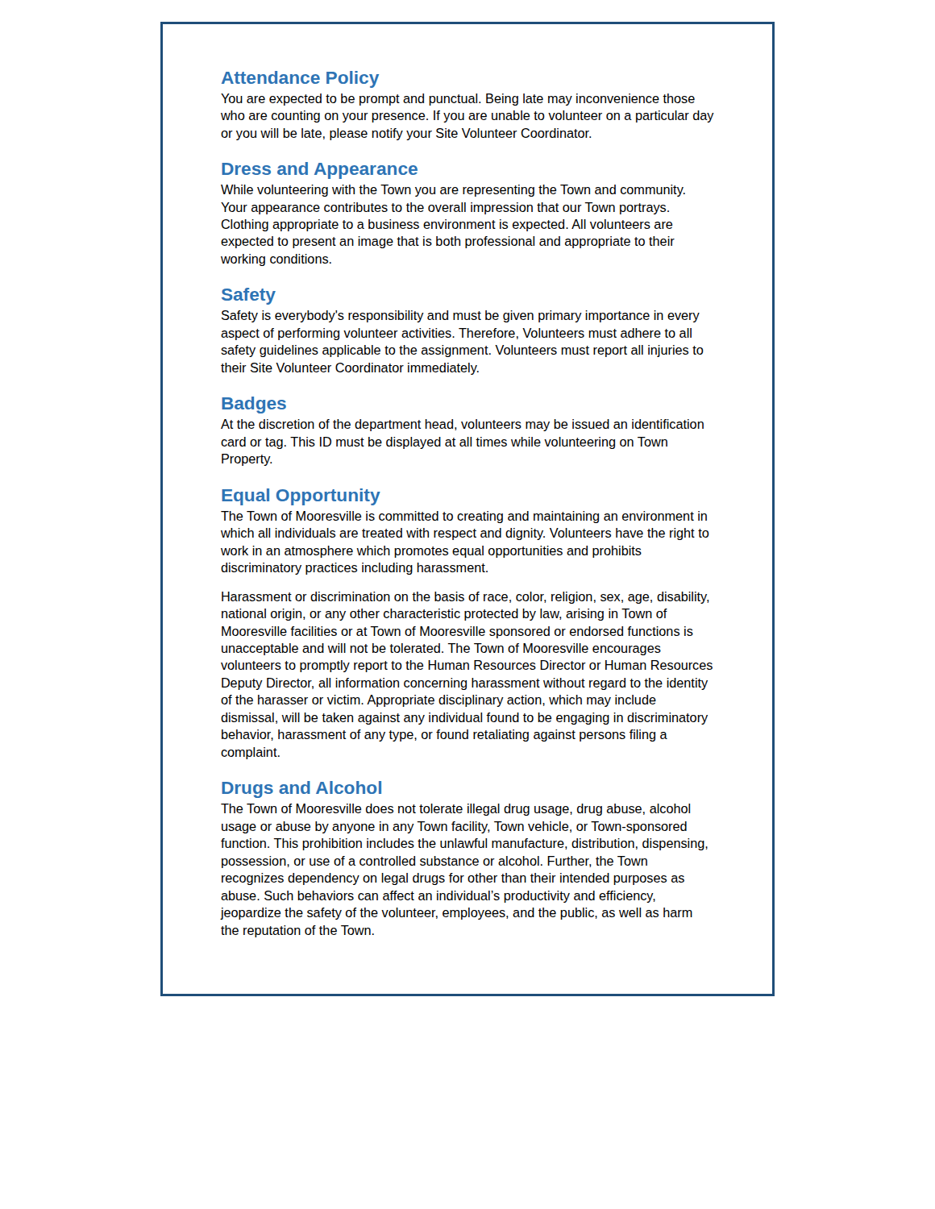Attendance Policy
You are expected to be prompt and punctual. Being late may inconvenience those who are counting on your presence. If you are unable to volunteer on a particular day or you will be late, please notify your Site Volunteer Coordinator.
Dress and Appearance
While volunteering with the Town you are representing the Town and community. Your appearance contributes to the overall impression that our Town portrays. Clothing appropriate to a business environment is expected. All volunteers are expected to present an image that is both professional and appropriate to their working conditions.
Safety
Safety is everybody's responsibility and must be given primary importance in every aspect of performing volunteer activities. Therefore, Volunteers must adhere to all safety guidelines applicable to the assignment. Volunteers must report all injuries to their Site Volunteer Coordinator immediately.
Badges
At the discretion of the department head, volunteers may be issued an identification card or tag. This ID must be displayed at all times while volunteering on Town Property.
Equal Opportunity
The Town of Mooresville is committed to creating and maintaining an environment in which all individuals are treated with respect and dignity. Volunteers have the right to work in an atmosphere which promotes equal opportunities and prohibits discriminatory practices including harassment.
Harassment or discrimination on the basis of race, color, religion, sex, age, disability, national origin, or any other characteristic protected by law, arising in Town of Mooresville facilities or at Town of Mooresville sponsored or endorsed functions is unacceptable and will not be tolerated. The Town of Mooresville encourages volunteers to promptly report to the Human Resources Director or Human Resources Deputy Director, all information concerning harassment without regard to the identity of the harasser or victim. Appropriate disciplinary action, which may include dismissal, will be taken against any individual found to be engaging in discriminatory behavior, harassment of any type, or found retaliating against persons filing a complaint.
Drugs and Alcohol
The Town of Mooresville does not tolerate illegal drug usage, drug abuse, alcohol usage or abuse by anyone in any Town facility, Town vehicle, or Town-sponsored function. This prohibition includes the unlawful manufacture, distribution, dispensing, possession, or use of a controlled substance or alcohol. Further, the Town recognizes dependency on legal drugs for other than their intended purposes as abuse. Such behaviors can affect an individual’s productivity and efficiency, jeopardize the safety of the volunteer, employees, and the public, as well as harm the reputation of the Town.